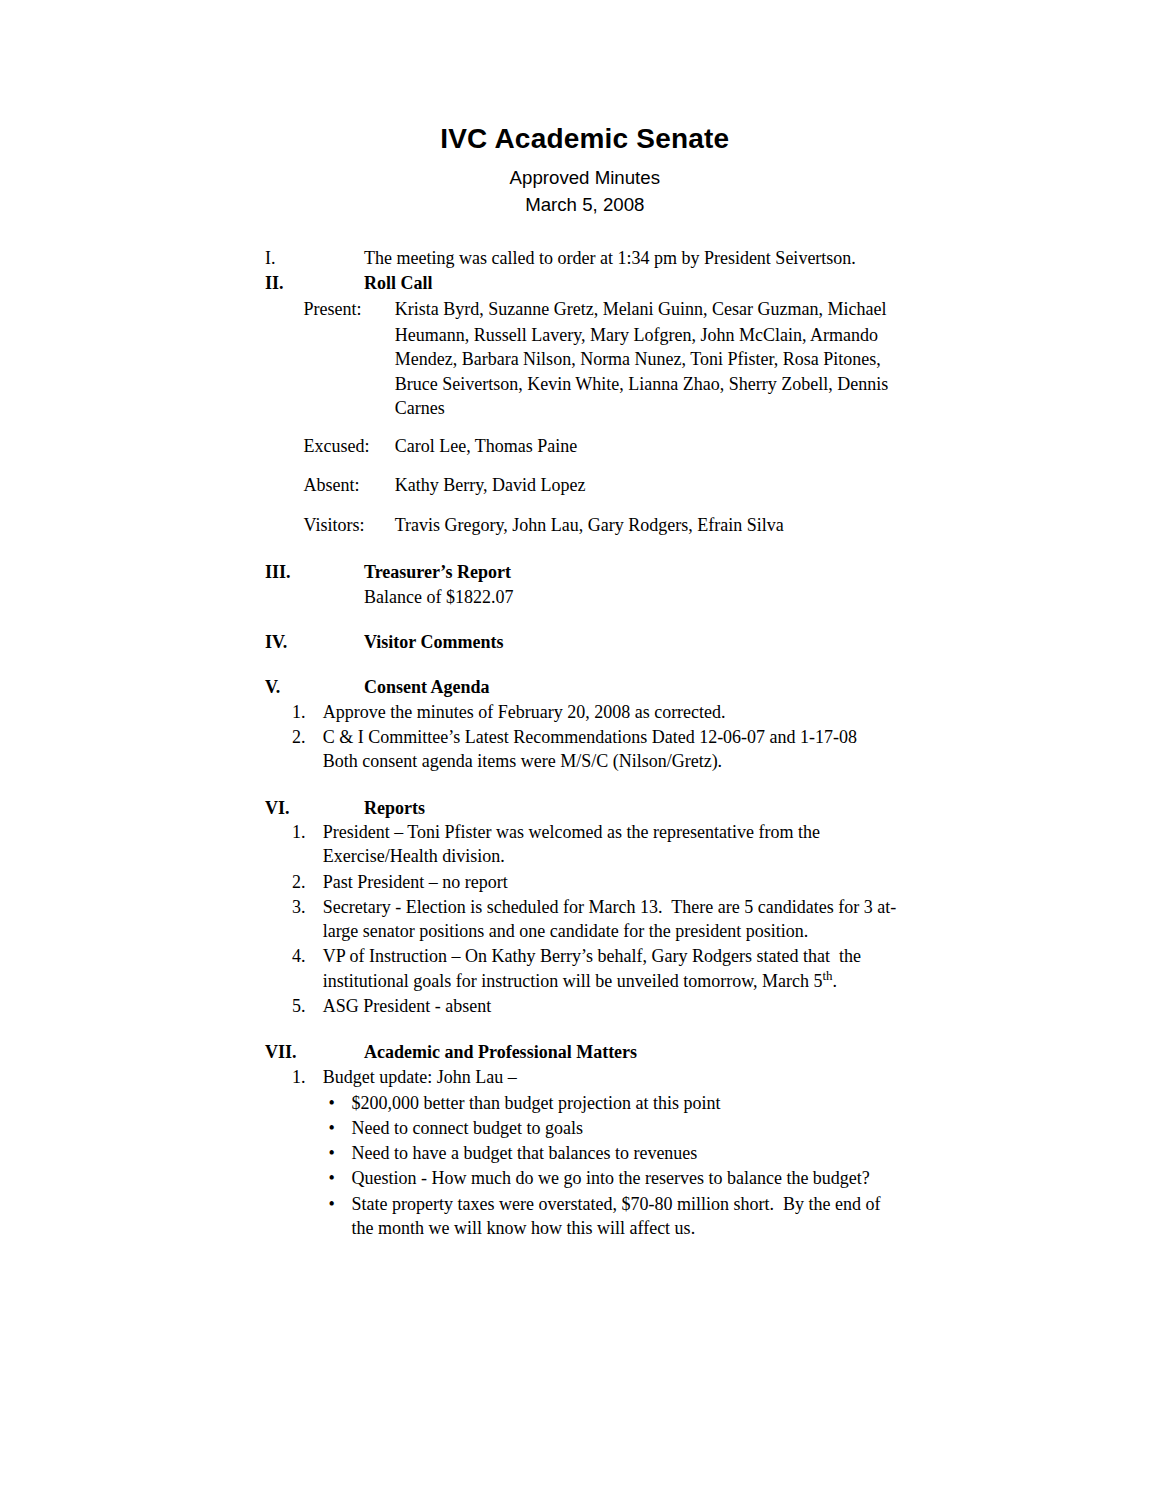IVC Academic Senate
Approved Minutes
March 5, 2008
I.
The meeting was called to order at 1:34 pm by President Seivertson.
II.
Roll Call
Present:
Krista Byrd, Suzanne Gretz, Melani Guinn, Cesar Guzman, Michael
Heumann, Russell Lavery, Mary Lofgren, John McClain, Armando
Mendez, Barbara Nilson, Norma Nunez, Toni Pfister, Rosa Pitones,
Bruce Seivertson, Kevin White, Lianna Zhao, Sherry Zobell, Dennis
Carnes
Excused:
Carol Lee, Thomas Paine
Absent:
Kathy Berry, David Lopez
Visitors:
Travis Gregory, John Lau, Gary Rodgers, Efrain Silva
III.
Treasurer’s Report
Balance of $1822.07
IV.
Visitor Comments
V.
Consent Agenda
1. Approve the minutes of February 20, 2008 as corrected.
2. C & I Committee’s Latest Recommendations Dated 12-06-07 and 1-17-08
Both consent agenda items were M/S/C (Nilson/Gretz).
VI.
Reports
1. President – Toni Pfister was welcomed as the representative from the Exercise/Health division.
2. Past President – no report
3. Secretary - Election is scheduled for March 13. There are 5 candidates for 3 at-large senator positions and one candidate for the president position.
4. VP of Instruction – On Kathy Berry’s behalf, Gary Rodgers stated that the institutional goals for instruction will be unveiled tomorrow, March 5th.
5. ASG President - absent
VII.
Academic and Professional Matters
1. Budget update: John Lau –
$200,000 better than budget projection at this point
Need to connect budget to goals
Need to have a budget that balances to revenues
Question - How much do we go into the reserves to balance the budget?
State property taxes were overstated, $70-80 million short. By the end of the month we will know how this will affect us.